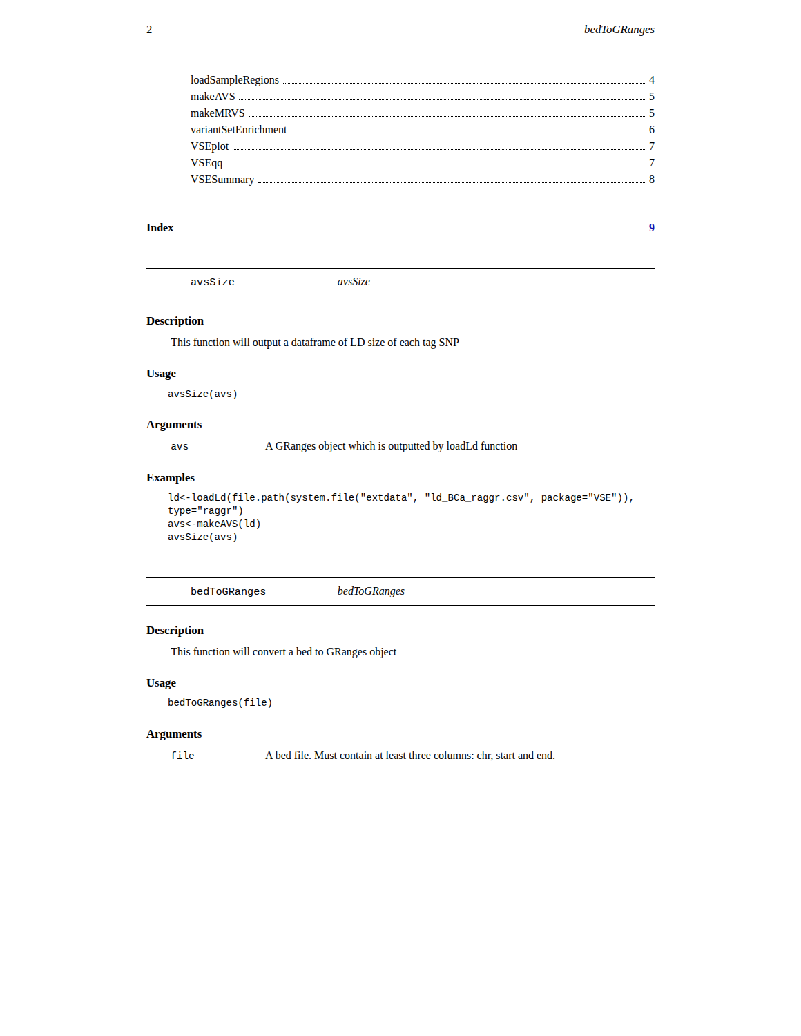2 bedToGRanges
loadSampleRegions 4
makeAVS 5
makeMRVS 5
variantSetEnrichment 6
VSEplot 7
VSEqq 7
VSESummary 8
Index 9
avsSize avsSize
Description
This function will output a dataframe of LD size of each tag SNP
Usage
avsSize(avs)
Arguments
avs
A GRanges object which is outputted by loadLd function
Examples
ld<-loadLd(file.path(system.file("extdata", "ld_BCa_raggr.csv", package="VSE")), type="raggr")
avs<-makeAVS(ld)
avsSize(avs)
bedToGRanges bedToGRanges
Description
This function will convert a bed to GRanges object
Usage
bedToGRanges(file)
Arguments
file
A bed file. Must contain at least three columns: chr, start and end.